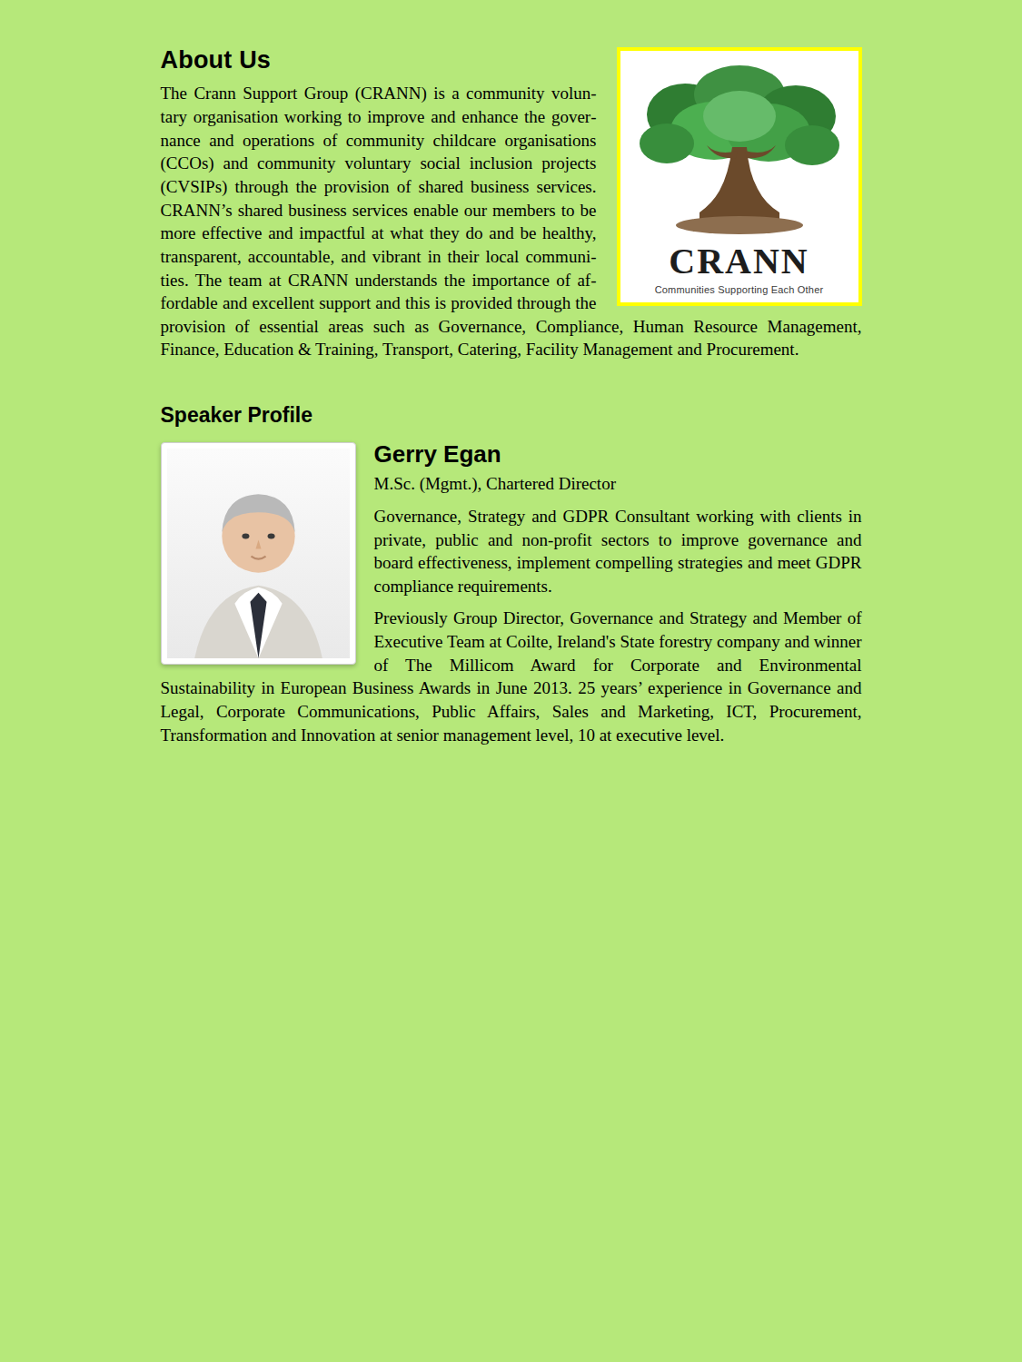CRANN
Communities Supporting Each Other
About Us
The Crann Support Group (CRANN) is a community voluntary organisation working to improve and enhance the governance and operations of community childcare organisations (CCOs) and community voluntary social inclusion projects (CVSIPs) through the provision of shared business services. CRANN’s shared business services enable our members to be more effective and impactful at what they do and be healthy, transparent, accountable, and vibrant in their local communities. The team at CRANN understands the importance of affordable and excellent support and this is provided through the provision of essential areas such as Governance, Compliance, Human Resource Management, Finance, Education & Training, Transport, Catering, Facility Management and Procurement.
Speaker Profile
Gerry Egan
M.Sc. (Mgmt.), Chartered Director
Governance, Strategy and GDPR Consultant working with clients in private, public and non-profit sectors to improve governance and board effectiveness, implement compelling strategies and meet GDPR compliance requirements.
Previously Group Director, Governance and Strategy and Member of Executive Team at Coilte, Ireland's State forestry company and winner of The Millicom Award for Corporate and Environmental Sustainability in European Business Awards in June 2013. 25 years’ experience in Governance and Legal, Corporate Communications, Public Affairs, Sales and Marketing, ICT, Procurement, Transformation and Innovation at senior management level, 10 at executive level.